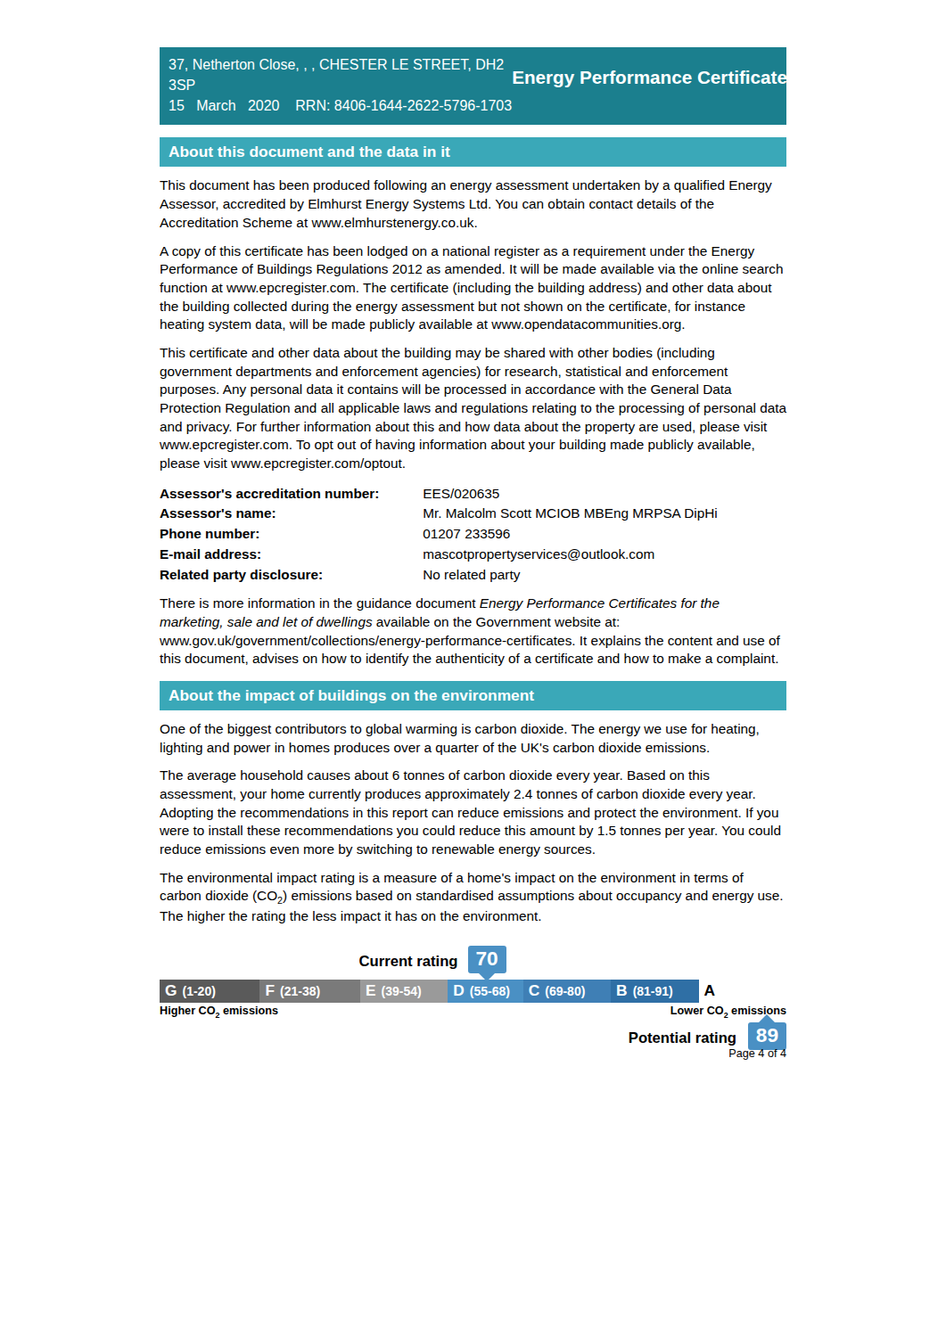37, Netherton Close, , , CHESTER LE STREET, DH2 3SP
15 March 2020 RRN: 8406-1644-2622-5796-1703
Energy Performance Certificate
About this document and the data in it
This document has been produced following an energy assessment undertaken by a qualified Energy Assessor, accredited by Elmhurst Energy Systems Ltd. You can obtain contact details of the Accreditation Scheme at www.elmhurstenergy.co.uk.
A copy of this certificate has been lodged on a national register as a requirement under the Energy Performance of Buildings Regulations 2012 as amended. It will be made available via the online search function at www.epcregister.com. The certificate (including the building address) and other data about the building collected during the energy assessment but not shown on the certificate, for instance heating system data, will be made publicly available at www.opendatacommunities.org.
This certificate and other data about the building may be shared with other bodies (including government departments and enforcement agencies) for research, statistical and enforcement purposes. Any personal data it contains will be processed in accordance with the General Data Protection Regulation and all applicable laws and regulations relating to the processing of personal data and privacy. For further information about this and how data about the property are used, please visit www.epcregister.com. To opt out of having information about your building made publicly available, please visit www.epcregister.com/optout.
| Assessor's accreditation number: | EES/020635 |
| Assessor's name: | Mr. Malcolm Scott MCIOB MBEng MRPSA DipHi |
| Phone number: | 01207 233596 |
| E-mail address: | mascotpropertyservices@outlook.com |
| Related party disclosure: | No related party |
There is more information in the guidance document Energy Performance Certificates for the marketing, sale and let of dwellings available on the Government website at: www.gov.uk/government/collections/energy-performance-certificates. It explains the content and use of this document, advises on how to identify the authenticity of a certificate and how to make a complaint.
About the impact of buildings on the environment
One of the biggest contributors to global warming is carbon dioxide. The energy we use for heating, lighting and power in homes produces over a quarter of the UK's carbon dioxide emissions.
The average household causes about 6 tonnes of carbon dioxide every year. Based on this assessment, your home currently produces approximately 2.4 tonnes of carbon dioxide every year. Adopting the recommendations in this report can reduce emissions and protect the environment. If you were to install these recommendations you could reduce this amount by 1.5 tonnes per year. You could reduce emissions even more by switching to renewable energy sources.
The environmental impact rating is a measure of a home's impact on the environment in terms of carbon dioxide (CO2) emissions based on standardised assumptions about occupancy and energy use. The higher the rating the less impact it has on the environment.
Current rating 70
G(1-20)
F(21-38)
E(39-54)
D(55-68)
C(69-80)
B(81-91)
A(92 plus)
Higher CO2 emissions Lower CO2 emissions
Potential rating 89
Page 4 of 4